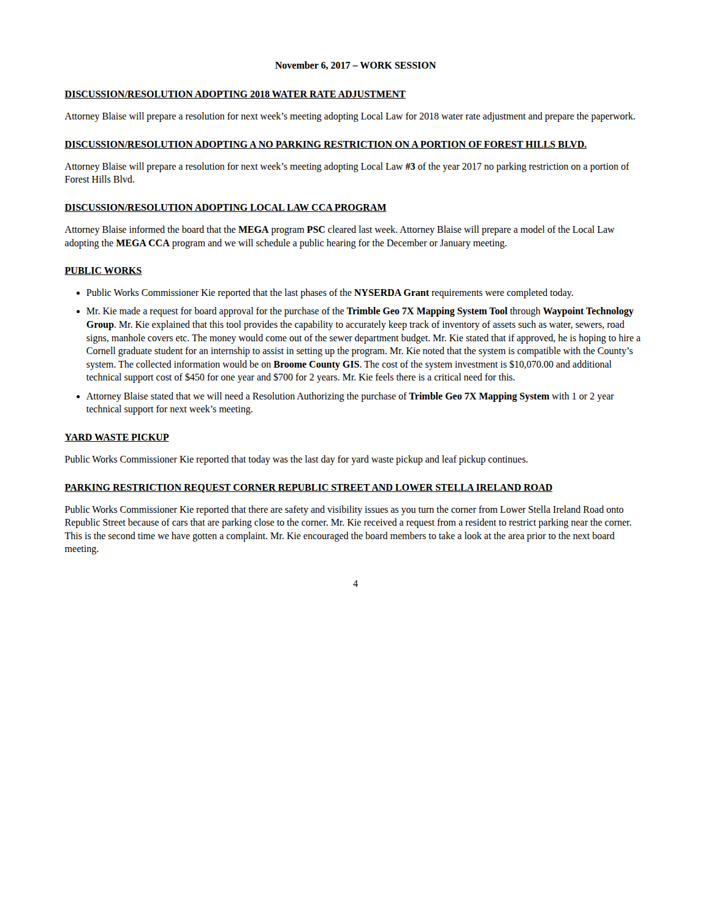November 6, 2017 – WORK SESSION
Discussion/Resolution Adopting 2018 Water Rate Adjustment
Attorney Blaise will prepare a resolution for next week’s meeting adopting Local Law for 2018 water rate adjustment and prepare the paperwork.
Discussion/Resolution Adopting a No Parking Restriction on a Portion of Forest Hills Blvd.
Attorney Blaise will prepare a resolution for next week’s meeting adopting Local Law #3 of the year 2017 no parking restriction on a portion of Forest Hills Blvd.
Discussion/Resolution Adopting Local Law CCA Program
Attorney Blaise informed the board that the MEGA program PSC cleared last week. Attorney Blaise will prepare a model of the Local Law adopting the MEGA CCA program and we will schedule a public hearing for the December or January meeting.
Public Works
Public Works Commissioner Kie reported that the last phases of the NYSERDA Grant requirements were completed today.
Mr. Kie made a request for board approval for the purchase of the Trimble Geo 7X Mapping System Tool through Waypoint Technology Group. Mr. Kie explained that this tool provides the capability to accurately keep track of inventory of assets such as water, sewers, road signs, manhole covers etc. The money would come out of the sewer department budget. Mr. Kie stated that if approved, he is hoping to hire a Cornell graduate student for an internship to assist in setting up the program. Mr. Kie noted that the system is compatible with the County’s system. The collected information would be on Broome County GIS. The cost of the system investment is $10,070.00 and additional technical support cost of $450 for one year and $700 for 2 years. Mr. Kie feels there is a critical need for this.
Attorney Blaise stated that we will need a Resolution Authorizing the purchase of Trimble Geo 7X Mapping System with 1 or 2 year technical support for next week’s meeting.
Yard Waste Pickup
Public Works Commissioner Kie reported that today was the last day for yard waste pickup and leaf pickup continues.
Parking Restriction Request Corner Republic Street and Lower Stella Ireland Road
Public Works Commissioner Kie reported that there are safety and visibility issues as you turn the corner from Lower Stella Ireland Road onto Republic Street because of cars that are parking close to the corner. Mr. Kie received a request from a resident to restrict parking near the corner. This is the second time we have gotten a complaint. Mr. Kie encouraged the board members to take a look at the area prior to the next board meeting.
4